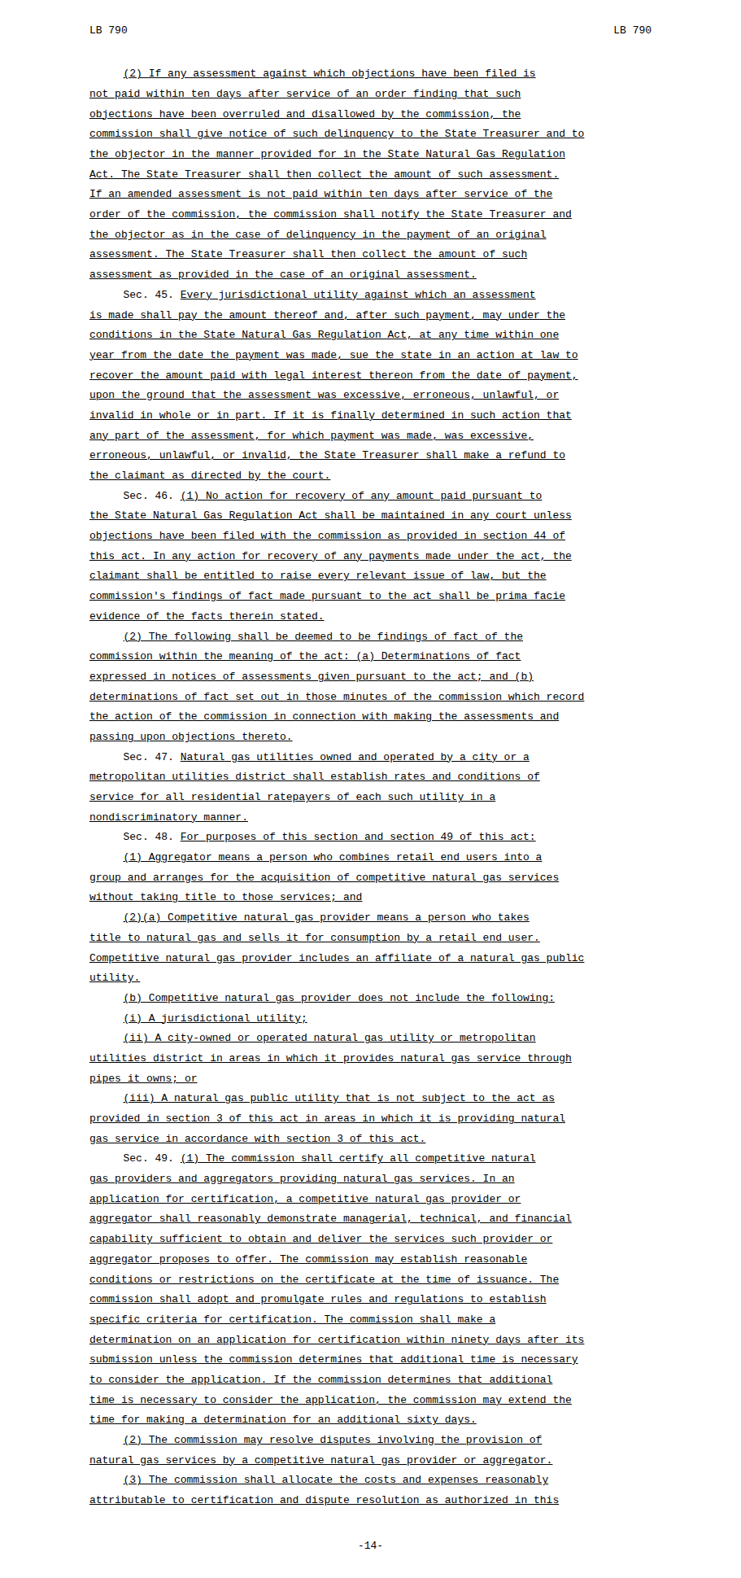LB 790 LB 790
(2) If any assessment against which objections have been filed is
not paid within ten days after service of an order finding that such
objections have been overruled and disallowed by the commission, the
commission shall give notice of such delinquency to the State Treasurer and to
the objector in the manner provided for in the State Natural Gas Regulation
Act. The State Treasurer shall then collect the amount of such assessment.
If an amended assessment is not paid within ten days after service of the
order of the commission, the commission shall notify the State Treasurer and
the objector as in the case of delinquency in the payment of an original
assessment. The State Treasurer shall then collect the amount of such
assessment as provided in the case of an original assessment.
Sec. 45. Every jurisdictional utility against which an assessment
is made shall pay the amount thereof and, after such payment, may under the
conditions in the State Natural Gas Regulation Act, at any time within one
year from the date the payment was made, sue the state in an action at law to
recover the amount paid with legal interest thereon from the date of payment,
upon the ground that the assessment was excessive, erroneous, unlawful, or
invalid in whole or in part. If it is finally determined in such action that
any part of the assessment, for which payment was made, was excessive,
erroneous, unlawful, or invalid, the State Treasurer shall make a refund to
the claimant as directed by the court.
Sec. 46. (1) No action for recovery of any amount paid pursuant to
the State Natural Gas Regulation Act shall be maintained in any court unless
objections have been filed with the commission as provided in section 44 of
this act. In any action for recovery of any payments made under the act, the
claimant shall be entitled to raise every relevant issue of law, but the
commission's findings of fact made pursuant to the act shall be prima facie
evidence of the facts therein stated.
(2) The following shall be deemed to be findings of fact of the
commission within the meaning of the act: (a) Determinations of fact
expressed in notices of assessments given pursuant to the act; and (b)
determinations of fact set out in those minutes of the commission which record
the action of the commission in connection with making the assessments and
passing upon objections thereto.
Sec. 47. Natural gas utilities owned and operated by a city or a
metropolitan utilities district shall establish rates and conditions of
service for all residential ratepayers of each such utility in a
nondiscriminatory manner.
Sec. 48. For purposes of this section and section 49 of this act:
(1) Aggregator means a person who combines retail end users into a
group and arranges for the acquisition of competitive natural gas services
without taking title to those services; and
(2)(a) Competitive natural gas provider means a person who takes
title to natural gas and sells it for consumption by a retail end user.
Competitive natural gas provider includes an affiliate of a natural gas public
utility.
(b) Competitive natural gas provider does not include the following:
(i) A jurisdictional utility;
(ii) A city-owned or operated natural gas utility or metropolitan
utilities district in areas in which it provides natural gas service through
pipes it owns; or
(iii) A natural gas public utility that is not subject to the act as
provided in section 3 of this act in areas in which it is providing natural
gas service in accordance with section 3 of this act.
Sec. 49. (1) The commission shall certify all competitive natural
gas providers and aggregators providing natural gas services. In an
application for certification, a competitive natural gas provider or
aggregator shall reasonably demonstrate managerial, technical, and financial
capability sufficient to obtain and deliver the services such provider or
aggregator proposes to offer. The commission may establish reasonable
conditions or restrictions on the certificate at the time of issuance. The
commission shall adopt and promulgate rules and regulations to establish
specific criteria for certification. The commission shall make a
determination on an application for certification within ninety days after its
submission unless the commission determines that additional time is necessary
to consider the application. If the commission determines that additional
time is necessary to consider the application, the commission may extend the
time for making a determination for an additional sixty days.
(2) The commission may resolve disputes involving the provision of
natural gas services by a competitive natural gas provider or aggregator.
(3) The commission shall allocate the costs and expenses reasonably
attributable to certification and dispute resolution as authorized in this
-14-